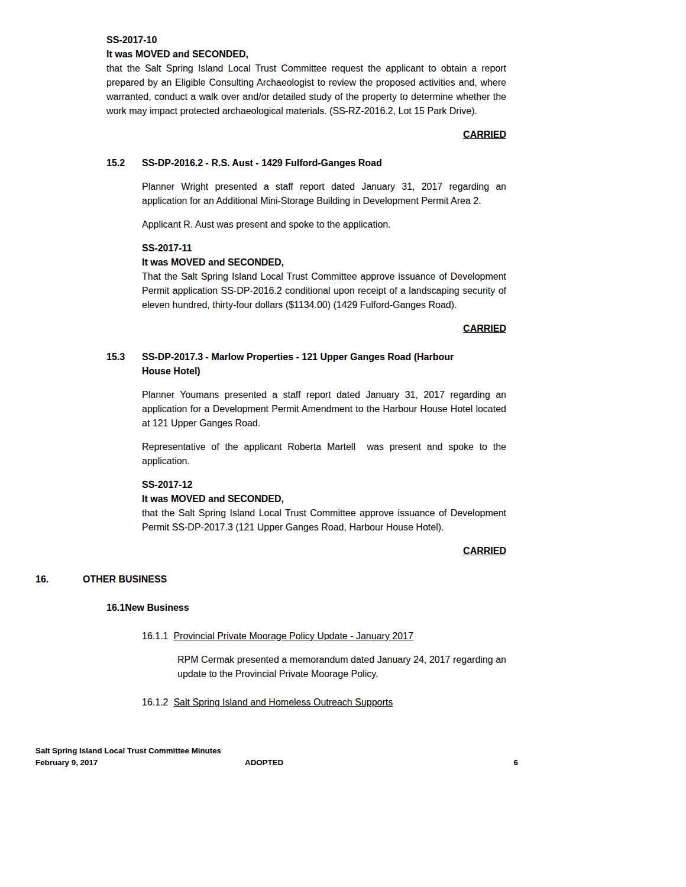SS-2017-10
It was MOVED and SECONDED,
that the Salt Spring Island Local Trust Committee request the applicant to obtain a report prepared by an Eligible Consulting Archaeologist to review the proposed activities and, where warranted, conduct a walk over and/or detailed study of the property to determine whether the work may impact protected archaeological materials. (SS-RZ-2016.2, Lot 15 Park Drive).
CARRIED
15.2 SS-DP-2016.2 - R.S. Aust - 1429 Fulford-Ganges Road
Planner Wright presented a staff report dated January 31, 2017 regarding an application for an Additional Mini-Storage Building in Development Permit Area 2.
Applicant R. Aust was present and spoke to the application.
SS-2017-11
It was MOVED and SECONDED,
That the Salt Spring Island Local Trust Committee approve issuance of Development Permit application SS-DP-2016.2 conditional upon receipt of a landscaping security of eleven hundred, thirty-four dollars ($1134.00) (1429 Fulford-Ganges Road).
CARRIED
15.3 SS-DP-2017.3 - Marlow Properties - 121 Upper Ganges Road (Harbour
House Hotel)
Planner Youmans presented a staff report dated January 31, 2017 regarding an application for a Development Permit Amendment to the Harbour House Hotel located at 121 Upper Ganges Road.
Representative of the applicant Roberta Martell was present and spoke to the application.
SS-2017-12
It was MOVED and SECONDED,
that the Salt Spring Island Local Trust Committee approve issuance of Development Permit SS-DP-2017.3 (121 Upper Ganges Road, Harbour House Hotel).
CARRIED
16. OTHER BUSINESS
16.1 New Business
16.1.1 Provincial Private Moorage Policy Update - January 2017
RPM Cermak presented a memorandum dated January 24, 2017 regarding an update to the Provincial Private Moorage Policy.
16.1.2 Salt Spring Island and Homeless Outreach Supports
Salt Spring Island Local Trust Committee Minutes
February 9, 2017
ADOPTED
6